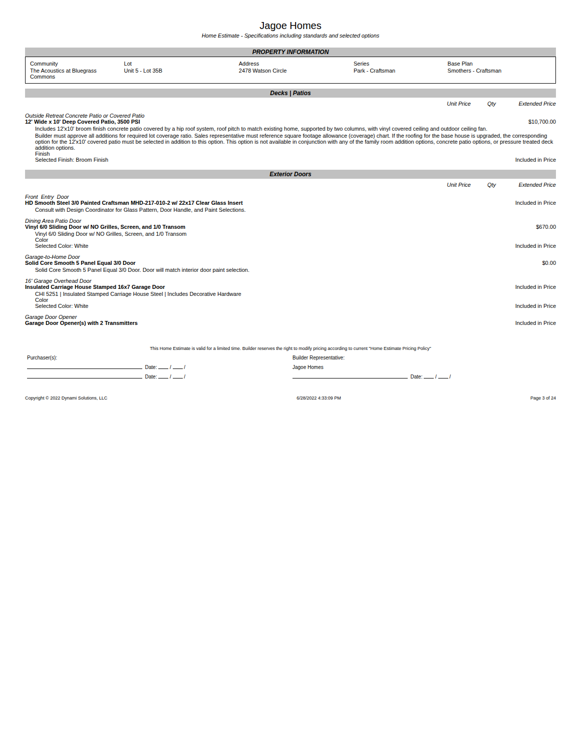Jagoe Homes
Home Estimate - Specifications including standards and selected options
PROPERTY INFORMATION
| Community | Lot | Address | Series | Base Plan |
| The Acoustics at Bluegrass Commons | Unit 5 - Lot 35B | 2478 Watson Circle | Park - Craftsman | Smothers - Craftsman |
Decks | Patios
| | Unit Price | Qty | Extended Price |
Outside Retreat Concrete Patio or Covered Patio
12' Wide x 10' Deep Covered Patio, 3500 PSI
$10,700.00
Includes 12'x10' broom finish concrete patio covered by a hip roof system, roof pitch to match existing home, supported by two columns, with vinyl covered ceiling and outdoor ceiling fan.
Builder must approve all additions for required lot coverage ratio. Sales representative must reference square footage allowance (coverage) chart. If the roofing for the base house is upgraded, the corresponding option for the 12'x10' covered patio must be selected in addition to this option. This option is not available in conjunction with any of the family room addition options, concrete patio options, or pressure treated deck addition options.
Finish
Selected Finish: Broom Finish
Included in Price
Exterior Doors
| | Unit Price | Qty | Extended Price |
Front Entry Door
HD Smooth Steel 3/0 Painted Craftsman MHD-217-010-2 w/ 22x17 Clear Glass Insert
Included in Price
Consult with Design Coordinator for Glass Pattern, Door Handle, and Paint Selections.
Dining Area Patio Door
Vinyl 6/0 Sliding Door w/ NO Grilles, Screen, and 1/0 Transom
$670.00
Vinyl 6/0 Sliding Door w/ NO Grilles, Screen, and 1/0 Transom
Color
Selected Color: White
Included in Price
Garage-to-Home Door
Solid Core Smooth 5 Panel Equal 3/0 Door
$0.00
Solid Core Smooth 5 Panel Equal 3/0 Door. Door will match interior door paint selection.
16' Garage Overhead Door
Insulated Carriage House Stamped 16x7 Garage Door
Included in Price
CHI 5251 | Insulated Stamped Carriage House Steel | Includes Decorative Hardware
Color
Selected Color: White
Included in Price
Garage Door Opener
Garage Door Opener(s) with 2 Transmitters
Included in Price
This Home Estimate is valid for a limited time. Builder reserves the right to modify pricing according to current "Home Estimate Pricing Policy"
| Purchaser(s): | Builder Representative: |
| Date: / / | Jagoe Homes |
| Date: / / | Date: / / |
Copyright © 2022 Dynami Solutions, LLC
6/28/2022 4:33:09 PM
Page 3 of 24